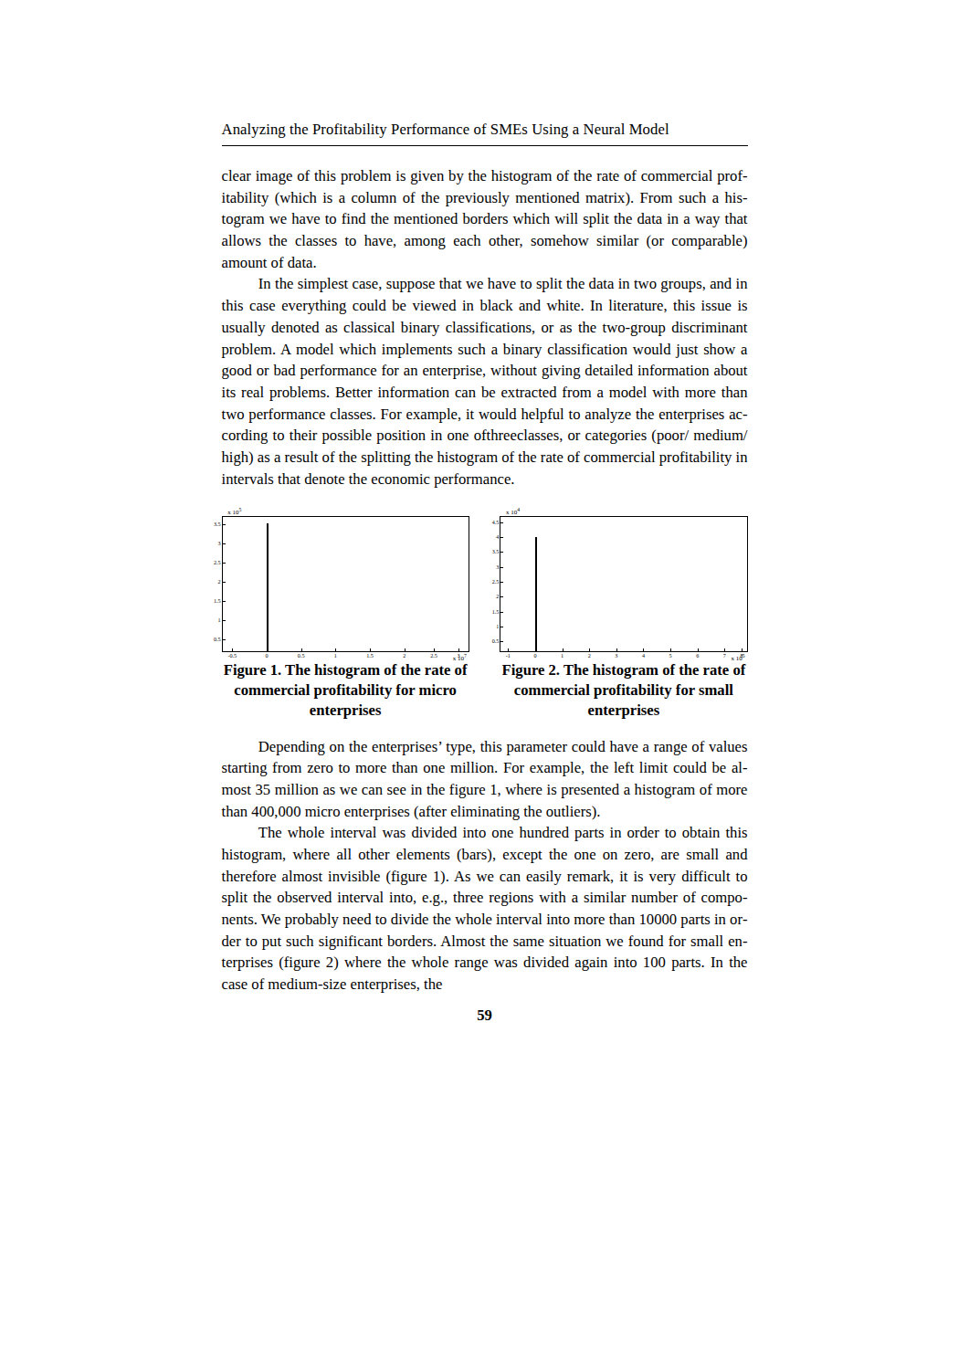Analyzing the Profitability Performance of SMEs Using a Neural Model
clear image of this problem is given by the histogram of the rate of commercial profitability (which is a column of the previously mentioned matrix). From such a histogram we have to find the mentioned borders which will split the data in a way that allows the classes to have, among each other, somehow similar (or comparable) amount of data.
In the simplest case, suppose that we have to split the data in two groups, and in this case everything could be viewed in black and white. In literature, this issue is usually denoted as classical binary classifications, or as the two-group discriminant problem. A model which implements such a binary classification would just show a good or bad performance for an enterprise, without giving detailed information about its real problems. Better information can be extracted from a model with more than two performance classes. For example, it would helpful to analyze the enterprises according to their possible position in one ofthreeclasses, or categories (poor/ medium/ high) as a result of the splitting the histogram of the rate of commercial profitability in intervals that denote the economic performance.
x 105 x 107 3.5 3 2.5 2 1.5 1 0.5 -0.5 0 0.5 1 1.5 2 2.5 3
Figure 1. The histogram of the rate of commercial profitability for micro enterprises
x 104 x 105 4.5 4 3.5 3 2.5 2 1.5 1 0.5 -1 0 1 2 3 4 5 6 7 8
Figure 2. The histogram of the rate of commercial profitability for small enterprises
Depending on the enterprises’ type, this parameter could have a range of values starting from zero to more than one million. For example, the left limit could be almost 35 million as we can see in the figure 1, where is presented a histogram of more than 400,000 micro enterprises (after eliminating the outliers).
The whole interval was divided into one hundred parts in order to obtain this histogram, where all other elements (bars), except the one on zero, are small and therefore almost invisible (figure 1). As we can easily remark, it is very difficult to split the observed interval into, e.g., three regions with a similar number of components. We probably need to divide the whole interval into more than 10000 parts in order to put such significant borders. Almost the same situation we found for small enterprises (figure 2) where the whole range was divided again into 100 parts. In the case of medium-size enterprises, the
59